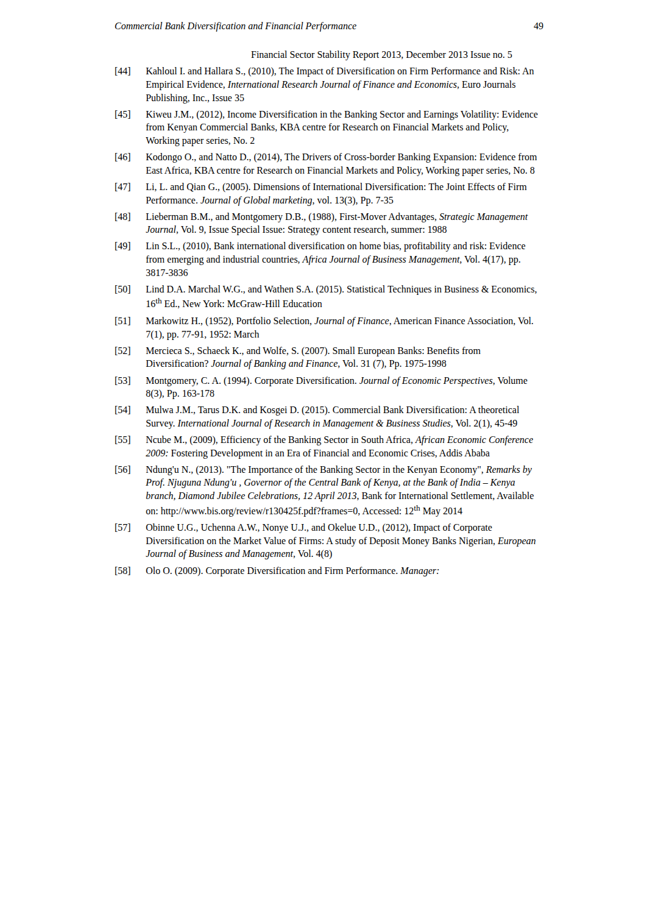Commercial Bank Diversification and Financial Performance 49
Financial Sector Stability Report 2013, December 2013 Issue no. 5
[44] Kahloul I. and Hallara S., (2010), The Impact of Diversification on Firm Performance and Risk: An Empirical Evidence, International Research Journal of Finance and Economics, Euro Journals Publishing, Inc., Issue 35
[45] Kiweu J.M., (2012), Income Diversification in the Banking Sector and Earnings Volatility: Evidence from Kenyan Commercial Banks, KBA centre for Research on Financial Markets and Policy, Working paper series, No. 2
[46] Kodongo O., and Natto D., (2014), The Drivers of Cross-border Banking Expansion: Evidence from East Africa, KBA centre for Research on Financial Markets and Policy, Working paper series, No. 8
[47] Li, L. and Qian G., (2005). Dimensions of International Diversification: The Joint Effects of Firm Performance. Journal of Global marketing, vol. 13(3), Pp. 7-35
[48] Lieberman B.M., and Montgomery D.B., (1988), First-Mover Advantages, Strategic Management Journal, Vol. 9, Issue Special Issue: Strategy content research, summer: 1988
[49] Lin S.L., (2010), Bank international diversification on home bias, profitability and risk: Evidence from emerging and industrial countries, Africa Journal of Business Management, Vol. 4(17), pp. 3817-3836
[50] Lind D.A. Marchal W.G., and Wathen S.A. (2015). Statistical Techniques in Business & Economics, 16th Ed., New York: McGraw-Hill Education
[51] Markowitz H., (1952), Portfolio Selection, Journal of Finance, American Finance Association, Vol. 7(1), pp. 77-91, 1952: March
[52] Mercieca S., Schaeck K., and Wolfe, S. (2007). Small European Banks: Benefits from Diversification? Journal of Banking and Finance, Vol. 31 (7), Pp. 1975-1998
[53] Montgomery, C. A. (1994). Corporate Diversification. Journal of Economic Perspectives, Volume 8(3), Pp. 163-178
[54] Mulwa J.M., Tarus D.K. and Kosgei D. (2015). Commercial Bank Diversification: A theoretical Survey. International Journal of Research in Management & Business Studies, Vol. 2(1), 45-49
[55] Ncube M., (2009), Efficiency of the Banking Sector in South Africa, African Economic Conference 2009: Fostering Development in an Era of Financial and Economic Crises, Addis Ababa
[56] Ndung'u N., (2013). "The Importance of the Banking Sector in the Kenyan Economy", Remarks by Prof. Njuguna Ndung'u , Governor of the Central Bank of Kenya, at the Bank of India – Kenya branch, Diamond Jubilee Celebrations, 12 April 2013, Bank for International Settlement, Available on: http://www.bis.org/review/r130425f.pdf?frames=0, Accessed: 12th May 2014
[57] Obinne U.G., Uchenna A.W., Nonye U.J., and Okelue U.D., (2012), Impact of Corporate Diversification on the Market Value of Firms: A study of Deposit Money Banks Nigerian, European Journal of Business and Management, Vol. 4(8)
[58] Olo O. (2009). Corporate Diversification and Firm Performance. Manager: